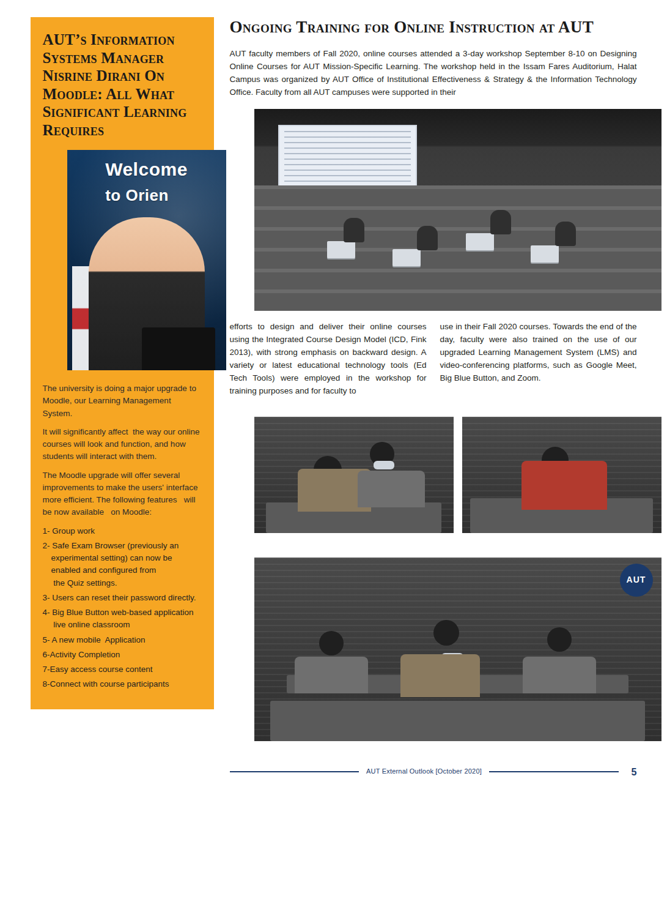AUT’s Information Systems Manager Nisrine Dirani On Moodle: All What Significant Learning Requires
Welcometo Orien
The university is doing a major upgrade to Moodle, our Learning Management System.
It will significantly affect the way our online courses will look and function, and how students will interact with them.
The Moodle upgrade will offer several improvements to make the users' interface more efficient. The following features will be now available on Moodle:
1- Group work
2- Safe Exam Browser (previously an experimental setting) can now be enabled and configured from the Quiz settings.
3- Users can reset their password directly.
4- Big Blue Button web-based application live online classroom
5- A new mobile Application
6-Activity Completion
7-Easy access course content
8-Connect with course participants
Ongoing Training for Online Instruction at AUT
AUT faculty members of Fall 2020, online courses attended a 3-day workshop September 8-10 on Designing Online Courses for AUT Mission-Specific Learning. The workshop held in the Issam Fares Auditorium, Halat Campus was organized by AUT Office of Institutional Effectiveness & Strategy & the Information Technology Office. Faculty from all AUT campuses were supported in their
efforts to design and deliver their online courses using the Integrated Course Design Model (ICD, Fink 2013), with strong emphasis on backward design. A variety or latest educational technology tools (Ed Tech Tools) were employed in the workshop for training purposes and for faculty to
use in their Fall 2020 courses. Towards the end of the day, faculty were also trained on the use of our upgraded Learning Management System (LMS) and video-conferencing platforms, such as Google Meet, Big Blue Button, and Zoom.
AUT
AUT External Outlook [October 2020]
5